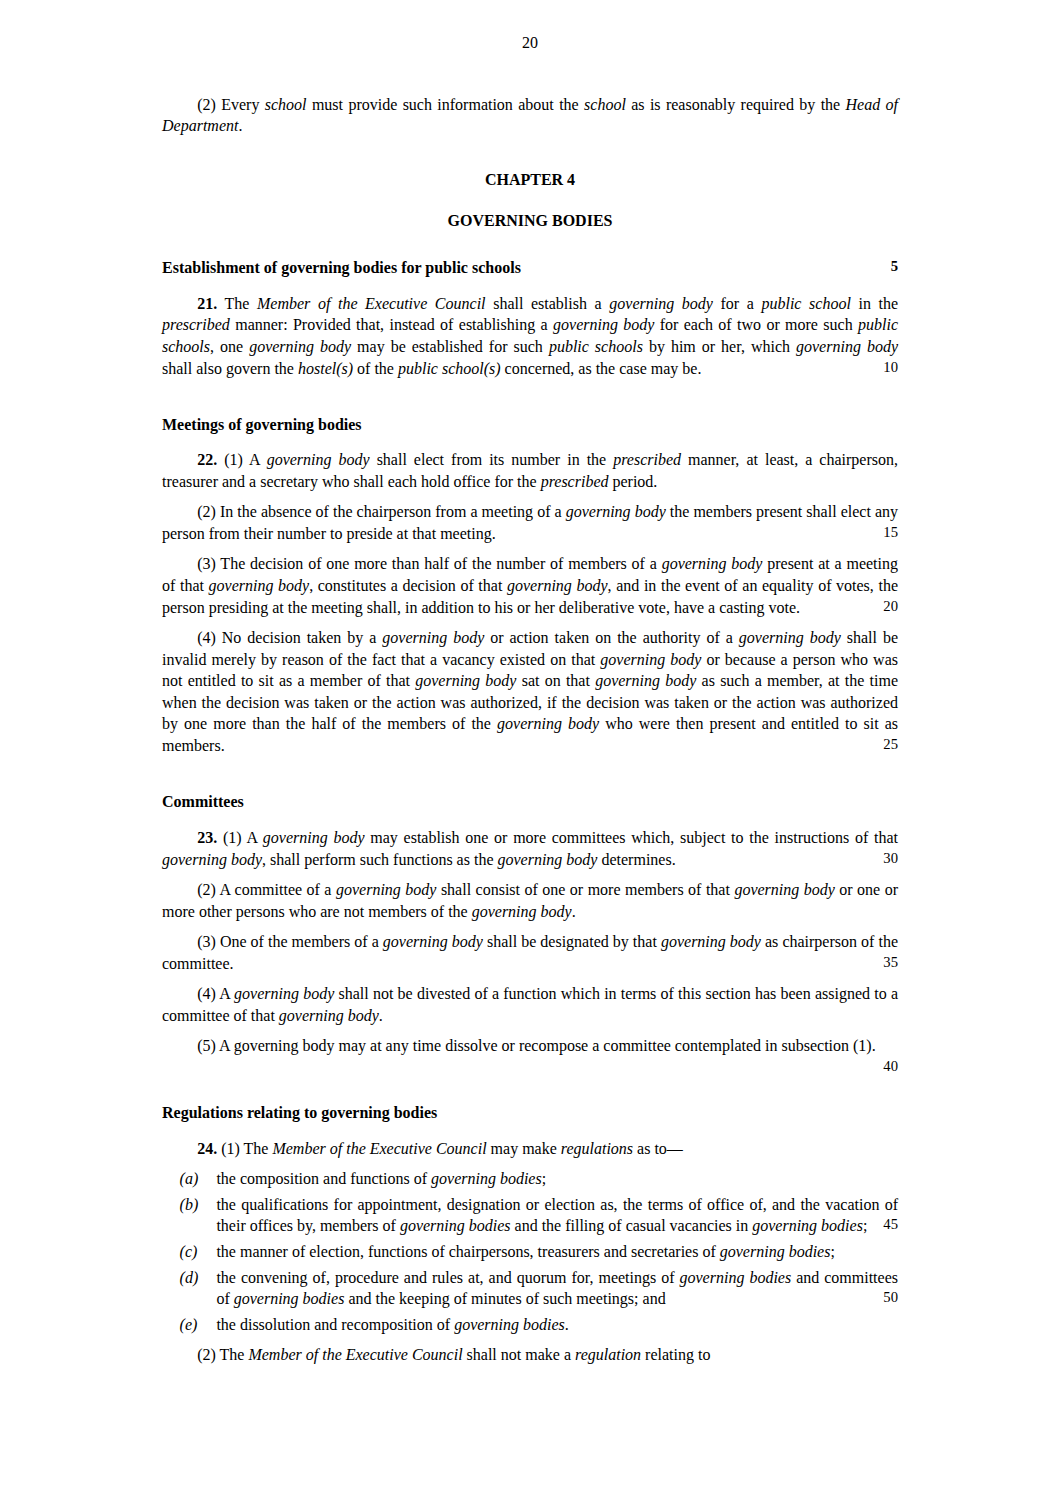20
(2) Every school must provide such information about the school as is reasonably required by the Head of Department.
CHAPTER 4
GOVERNING BODIES
Establishment of governing bodies for public schools5
21. The Member of the Executive Council shall establish a governing body for a public school in the prescribed manner: Provided that, instead of establishing a governing body for each of two or more such public schools, one governing body may be established for such public schools by him or her, which governing body shall also govern the hostel(s) of the public school(s) concerned, as the case may be.10
Meetings of governing bodies
22. (1) A governing body shall elect from its number in the prescribed manner, at least, a chairperson, treasurer and a secretary who shall each hold office for the prescribed period.
(2) In the absence of the chairperson from a meeting of a governing body the members present shall elect any person from their number to preside at that meeting.15
(3) The decision of one more than half of the number of members of a governing body present at a meeting of that governing body, constitutes a decision of that governing body, and in the event of an equality of votes, the person presiding at the meeting shall, in addition to his or her deliberative vote, have a casting vote.20
(4) No decision taken by a governing body or action taken on the authority of a governing body shall be invalid merely by reason of the fact that a vacancy existed on that governing body or because a person who was not entitled to sit as a member of that governing body sat on that governing body as such a member, at the time when the decision was taken or the action was authorized, if the decision was taken or the action was authorized by one more than the half of the members of the governing body who were then present and entitled to sit as members.25
Committees
23. (1) A governing body may establish one or more committees which, subject to the instructions of that governing body, shall perform such functions as the governing body determines.30
(2) A committee of a governing body shall consist of one or more members of that governing body or one or more other persons who are not members of the governing body.
(3) One of the members of a governing body shall be designated by that governing body as chairperson of the committee.35
(4) A governing body shall not be divested of a function which in terms of this section has been assigned to a committee of that governing body.
(5) A governing body may at any time dissolve or recompose a committee contemplated in subsection (1).40
Regulations relating to governing bodies
24. (1) The Member of the Executive Council may make regulations as to—
(a) the composition and functions of governing bodies;
(b) the qualifications for appointment, designation or election as, the terms of office of, and the vacation of their offices by, members of governing bodies and the filling of casual vacancies in governing bodies;45
(c) the manner of election, functions of chairpersons, treasurers and secretaries of governing bodies;
(d) the convening of, procedure and rules at, and quorum for, meetings of governing bodies and committees of governing bodies and the keeping of minutes of such meetings; and50
(e) the dissolution and recomposition of governing bodies.
(2) The Member of the Executive Council shall not make a regulation relating to